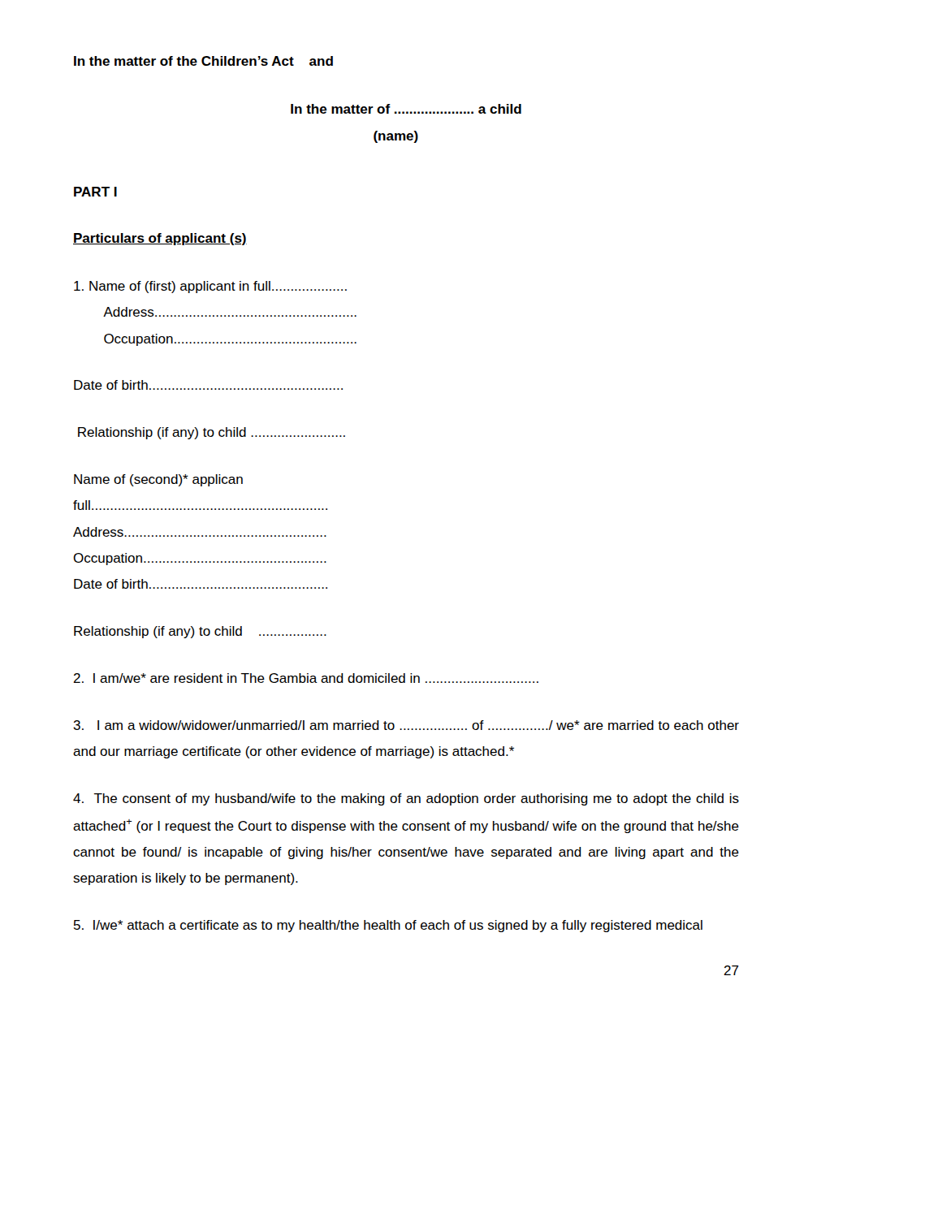In the matter of the Children’s Act and
In the matter of ..................... a child
(name)
PART I
Particulars of applicant (s)
1. Name of (first) applicant in full....................
Address.....................................................
Occupation................................................
Date of birth...................................................
Relationship (if any) to child .........................
Name of (second)* applican
full..............................................................
Address.....................................................
Occupation................................................
Date of birth...............................................
Relationship (if any) to child ..................
2. I am/we* are resident in The Gambia and domiciled in ..............................
3. I am a widow/widower/unmarried/I am married to .................. of ................/ we* are married to each other and our marriage certificate (or other evidence of marriage) is attached.*
4. The consent of my husband/wife to the making of an adoption order authorising me to adopt the child is attached+ (or I request the Court to dispense with the consent of my husband/ wife on the ground that he/she cannot be found/ is incapable of giving his/her consent/we have separated and are living apart and the separation is likely to be permanent).
5. I/we* attach a certificate as to my health/the health of each of us signed by a fully registered medical
27